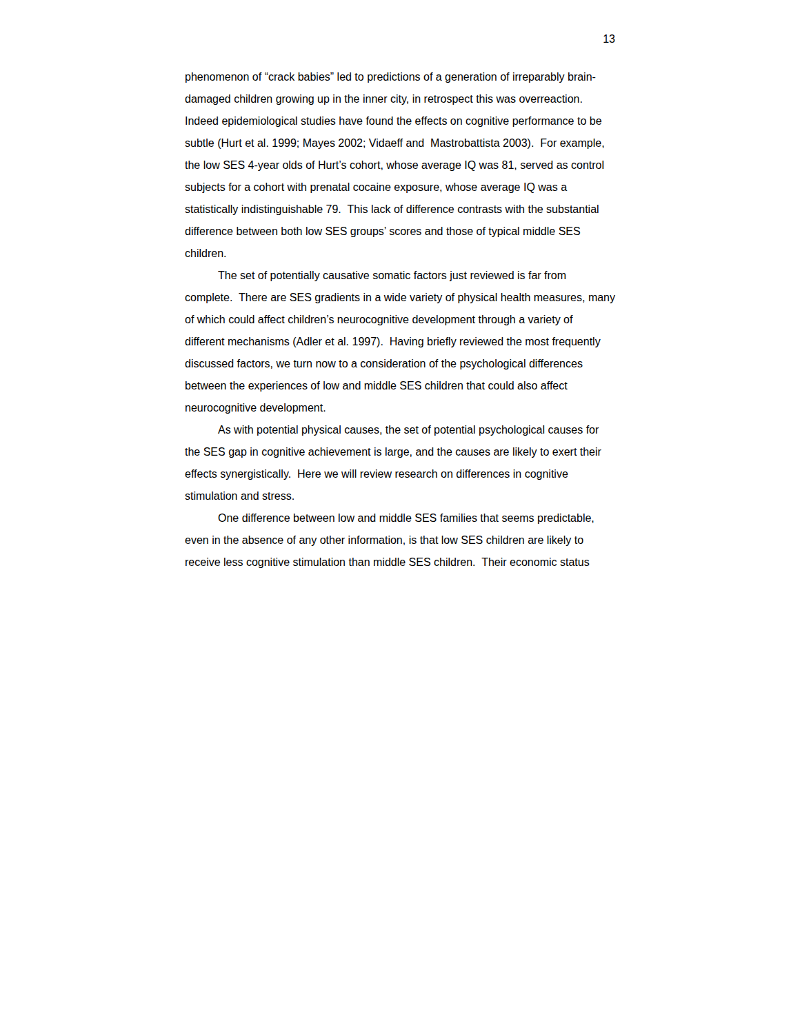13
phenomenon of “crack babies” led to predictions of a generation of irreparably brain-damaged children growing up in the inner city, in retrospect this was overreaction. Indeed epidemiological studies have found the effects on cognitive performance to be subtle (Hurt et al. 1999; Mayes 2002; Vidaeff and Mastrobattista 2003). For example, the low SES 4-year olds of Hurt’s cohort, whose average IQ was 81, served as control subjects for a cohort with prenatal cocaine exposure, whose average IQ was a statistically indistinguishable 79. This lack of difference contrasts with the substantial difference between both low SES groups’ scores and those of typical middle SES children.
The set of potentially causative somatic factors just reviewed is far from complete. There are SES gradients in a wide variety of physical health measures, many of which could affect children’s neurocognitive development through a variety of different mechanisms (Adler et al. 1997). Having briefly reviewed the most frequently discussed factors, we turn now to a consideration of the psychological differences between the experiences of low and middle SES children that could also affect neurocognitive development.
As with potential physical causes, the set of potential psychological causes for the SES gap in cognitive achievement is large, and the causes are likely to exert their effects synergistically. Here we will review research on differences in cognitive stimulation and stress.
One difference between low and middle SES families that seems predictable, even in the absence of any other information, is that low SES children are likely to receive less cognitive stimulation than middle SES children. Their economic status